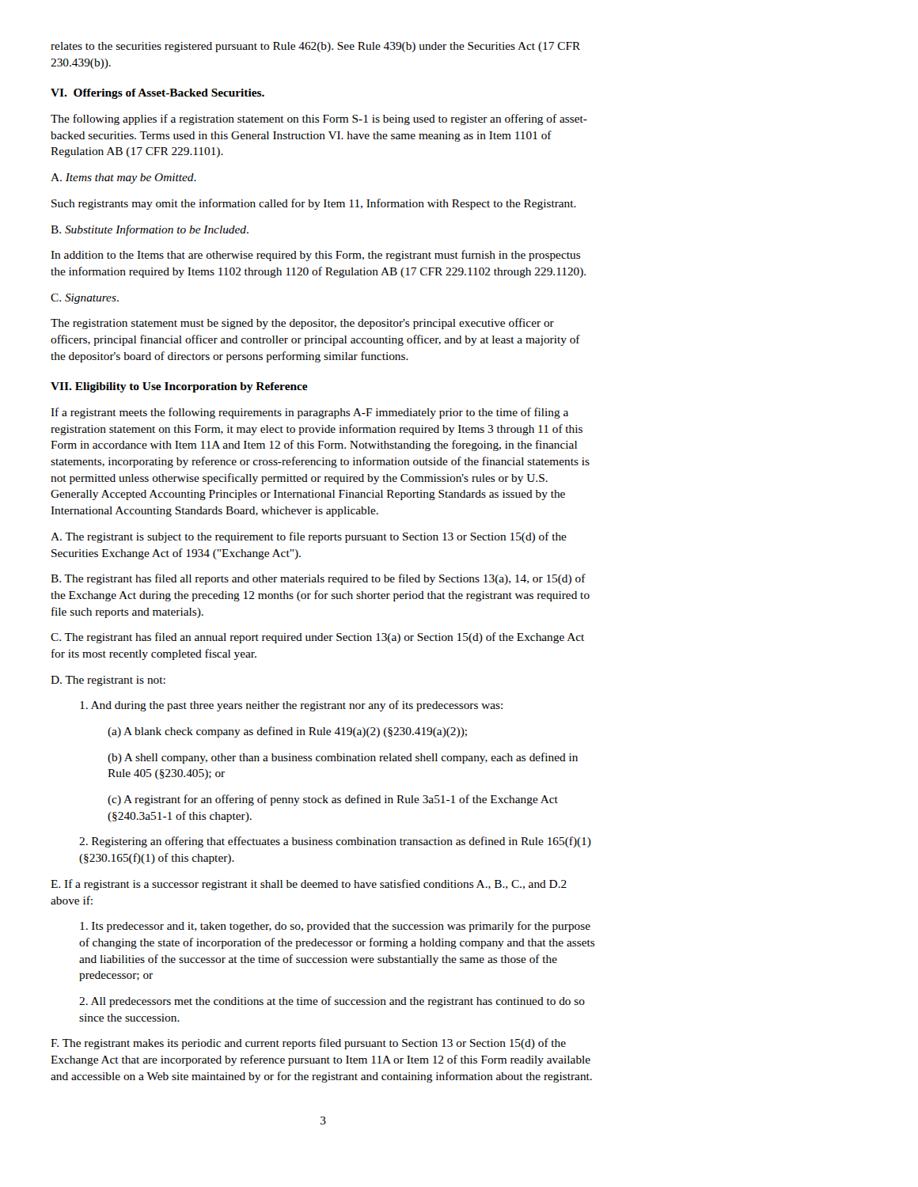relates to the securities registered pursuant to Rule 462(b). See Rule 439(b) under the Securities Act (17 CFR 230.439(b)).
VI. Offerings of Asset-Backed Securities.
The following applies if a registration statement on this Form S-1 is being used to register an offering of asset-backed securities. Terms used in this General Instruction VI. have the same meaning as in Item 1101 of Regulation AB (17 CFR 229.1101).
A. Items that may be Omitted.
Such registrants may omit the information called for by Item 11, Information with Respect to the Registrant.
B. Substitute Information to be Included.
In addition to the Items that are otherwise required by this Form, the registrant must furnish in the prospectus the information required by Items 1102 through 1120 of Regulation AB (17 CFR 229.1102 through 229.1120).
C. Signatures.
The registration statement must be signed by the depositor, the depositor's principal executive officer or officers, principal financial officer and controller or principal accounting officer, and by at least a majority of the depositor's board of directors or persons performing similar functions.
VII. Eligibility to Use Incorporation by Reference
If a registrant meets the following requirements in paragraphs A-F immediately prior to the time of filing a registration statement on this Form, it may elect to provide information required by Items 3 through 11 of this Form in accordance with Item 11A and Item 12 of this Form. Notwithstanding the foregoing, in the financial statements, incorporating by reference or cross-referencing to information outside of the financial statements is not permitted unless otherwise specifically permitted or required by the Commission's rules or by U.S. Generally Accepted Accounting Principles or International Financial Reporting Standards as issued by the International Accounting Standards Board, whichever is applicable.
A. The registrant is subject to the requirement to file reports pursuant to Section 13 or Section 15(d) of the Securities Exchange Act of 1934 ("Exchange Act").
B. The registrant has filed all reports and other materials required to be filed by Sections 13(a), 14, or 15(d) of the Exchange Act during the preceding 12 months (or for such shorter period that the registrant was required to file such reports and materials).
C. The registrant has filed an annual report required under Section 13(a) or Section 15(d) of the Exchange Act for its most recently completed fiscal year.
D. The registrant is not:
1. And during the past three years neither the registrant nor any of its predecessors was:
(a) A blank check company as defined in Rule 419(a)(2) (§230.419(a)(2));
(b) A shell company, other than a business combination related shell company, each as defined in Rule 405 (§230.405); or
(c) A registrant for an offering of penny stock as defined in Rule 3a51-1 of the Exchange Act (§240.3a51-1 of this chapter).
2. Registering an offering that effectuates a business combination transaction as defined in Rule 165(f)(1) (§230.165(f)(1) of this chapter).
E. If a registrant is a successor registrant it shall be deemed to have satisfied conditions A., B., C., and D.2 above if:
1. Its predecessor and it, taken together, do so, provided that the succession was primarily for the purpose of changing the state of incorporation of the predecessor or forming a holding company and that the assets and liabilities of the successor at the time of succession were substantially the same as those of the predecessor; or
2. All predecessors met the conditions at the time of succession and the registrant has continued to do so since the succession.
F. The registrant makes its periodic and current reports filed pursuant to Section 13 or Section 15(d) of the Exchange Act that are incorporated by reference pursuant to Item 11A or Item 12 of this Form readily available and accessible on a Web site maintained by or for the registrant and containing information about the registrant.
3